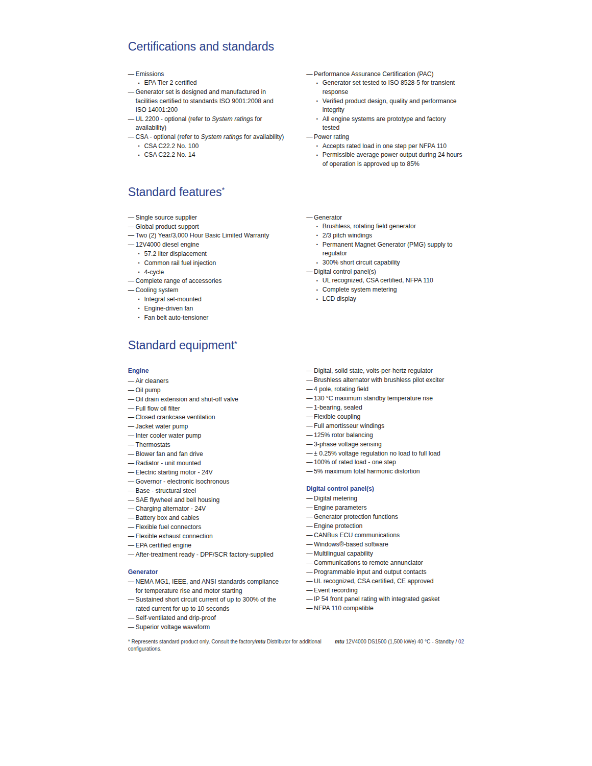Certifications and standards
Emissions
EPA Tier 2 certified
Generator set is designed and manufactured in facilities certified to standards ISO 9001:2008 and ISO 14001:200
UL 2200 - optional (refer to System ratings for availability)
CSA - optional (refer to System ratings for availability)
CSA C22.2 No. 100
CSA C22.2 No. 14
Performance Assurance Certification (PAC)
Generator set tested to ISO 8528-5 for transient response
Verified product design, quality and performance integrity
All engine systems are prototype and factory tested
Power rating
Accepts rated load in one step per NFPA 110
Permissible average power output during 24 hours of operation is approved up to 85%
Standard features*
Single source supplier
Global product support
Two (2) Year/3,000 Hour Basic Limited Warranty
12V4000 diesel engine
57.2 liter displacement
Common rail fuel injection
4-cycle
Complete range of accessories
Cooling system
Integral set-mounted
Engine-driven fan
Fan belt auto-tensioner
Generator
Brushless, rotating field generator
2/3 pitch windings
Permanent Magnet Generator (PMG) supply to regulator
300% short circuit capability
Digital control panel(s)
UL recognized, CSA certified, NFPA 110
Complete system metering
LCD display
Standard equipment*
Engine
Air cleaners
Oil pump
Oil drain extension and shut-off valve
Full flow oil filter
Closed crankcase ventilation
Jacket water pump
Inter cooler water pump
Thermostats
Blower fan and fan drive
Radiator - unit mounted
Electric starting motor - 24V
Governor - electronic isochronous
Base - structural steel
SAE flywheel and bell housing
Charging alternator - 24V
Battery box and cables
Flexible fuel connectors
Flexible exhaust connection
EPA certified engine
After-treatment ready - DPF/SCR factory-supplied
Generator
NEMA MG1, IEEE, and ANSI standards compliance for temperature rise and motor starting
Sustained short circuit current of up to 300% of the rated current for up to 10 seconds
Self-ventilated and drip-proof
Superior voltage waveform
Digital, solid state, volts-per-hertz regulator
Brushless alternator with brushless pilot exciter
4 pole, rotating field
130 °C maximum standby temperature rise
1-bearing, sealed
Flexible coupling
Full amortisseur windings
125% rotor balancing
3-phase voltage sensing
± 0.25% voltage regulation no load to full load
100% of rated load - one step
5% maximum total harmonic distortion
Digital control panel(s)
Digital metering
Engine parameters
Generator protection functions
Engine protection
CANBus ECU communications
Windows®-based software
Multilingual capability
Communications to remote annunciator
Programmable input and output contacts
UL recognized, CSA certified, CE approved
Event recording
IP 54 front panel rating with integrated gasket
NFPA 110 compatible
* Represents standard product only. Consult the factory/mtu Distributor for additional configurations.
mtu 12V4000 DS1500 (1,500 kWe) 40 °C - Standby / 02